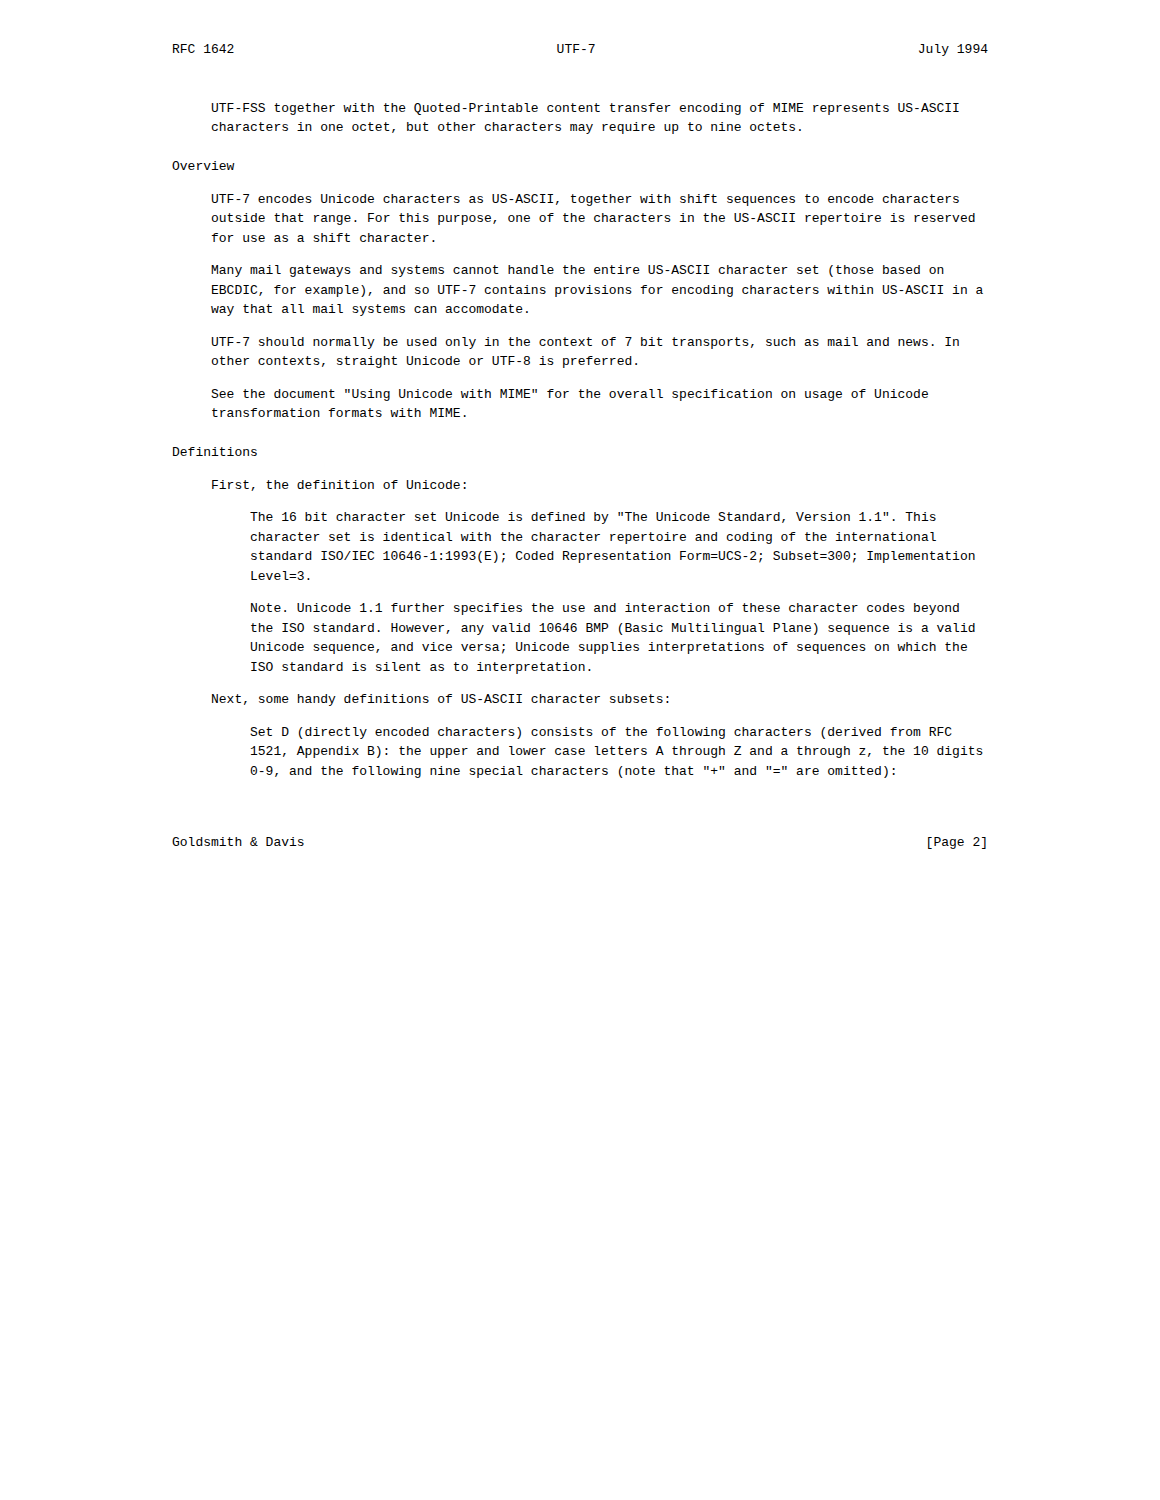RFC 1642 UTF-7 July 1994
UTF-FSS together with the Quoted-Printable content transfer encoding of MIME represents US-ASCII characters in one octet, but other characters may require up to nine octets.
Overview
UTF-7 encodes Unicode characters as US-ASCII, together with shift sequences to encode characters outside that range. For this purpose, one of the characters in the US-ASCII repertoire is reserved for use as a shift character.
Many mail gateways and systems cannot handle the entire US-ASCII character set (those based on EBCDIC, for example), and so UTF-7 contains provisions for encoding characters within US-ASCII in a way that all mail systems can accomodate.
UTF-7 should normally be used only in the context of 7 bit transports, such as mail and news. In other contexts, straight Unicode or UTF-8 is preferred.
See the document "Using Unicode with MIME" for the overall specification on usage of Unicode transformation formats with MIME.
Definitions
First, the definition of Unicode:
The 16 bit character set Unicode is defined by "The Unicode Standard, Version 1.1". This character set is identical with the character repertoire and coding of the international standard ISO/IEC 10646-1:1993(E); Coded Representation Form=UCS-2; Subset=300; Implementation Level=3.
Note. Unicode 1.1 further specifies the use and interaction of these character codes beyond the ISO standard. However, any valid 10646 BMP (Basic Multilingual Plane) sequence is a valid Unicode sequence, and vice versa; Unicode supplies interpretations of sequences on which the ISO standard is silent as to interpretation.
Next, some handy definitions of US-ASCII character subsets:
Set D (directly encoded characters) consists of the following characters (derived from RFC 1521, Appendix B): the upper and lower case letters A through Z and a through z, the 10 digits 0-9, and the following nine special characters (note that "+" and "=" are omitted):
Goldsmith & Davis [Page 2]